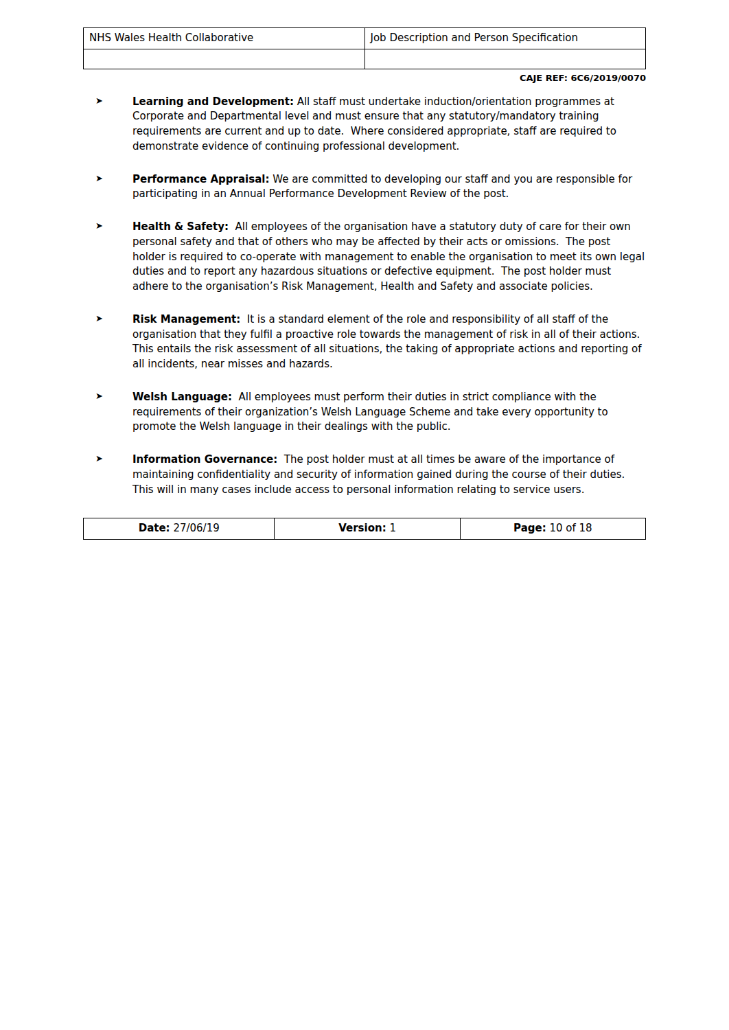| NHS Wales Health Collaborative | Job Description and Person Specification |
CAJE REF: 6C6/2019/0070
Learning and Development: All staff must undertake induction/orientation programmes at Corporate and Departmental level and must ensure that any statutory/mandatory training requirements are current and up to date. Where considered appropriate, staff are required to demonstrate evidence of continuing professional development.
Performance Appraisal: We are committed to developing our staff and you are responsible for participating in an Annual Performance Development Review of the post.
Health & Safety: All employees of the organisation have a statutory duty of care for their own personal safety and that of others who may be affected by their acts or omissions. The post holder is required to co-operate with management to enable the organisation to meet its own legal duties and to report any hazardous situations or defective equipment. The post holder must adhere to the organisation’s Risk Management, Health and Safety and associate policies.
Risk Management: It is a standard element of the role and responsibility of all staff of the organisation that they fulfil a proactive role towards the management of risk in all of their actions. This entails the risk assessment of all situations, the taking of appropriate actions and reporting of all incidents, near misses and hazards.
Welsh Language: All employees must perform their duties in strict compliance with the requirements of their organization’s Welsh Language Scheme and take every opportunity to promote the Welsh language in their dealings with the public.
Information Governance: The post holder must at all times be aware of the importance of maintaining confidentiality and security of information gained during the course of their duties. This will in many cases include access to personal information relating to service users.
| Date: 27/06/19 | Version: 1 | Page: 10 of 18 |